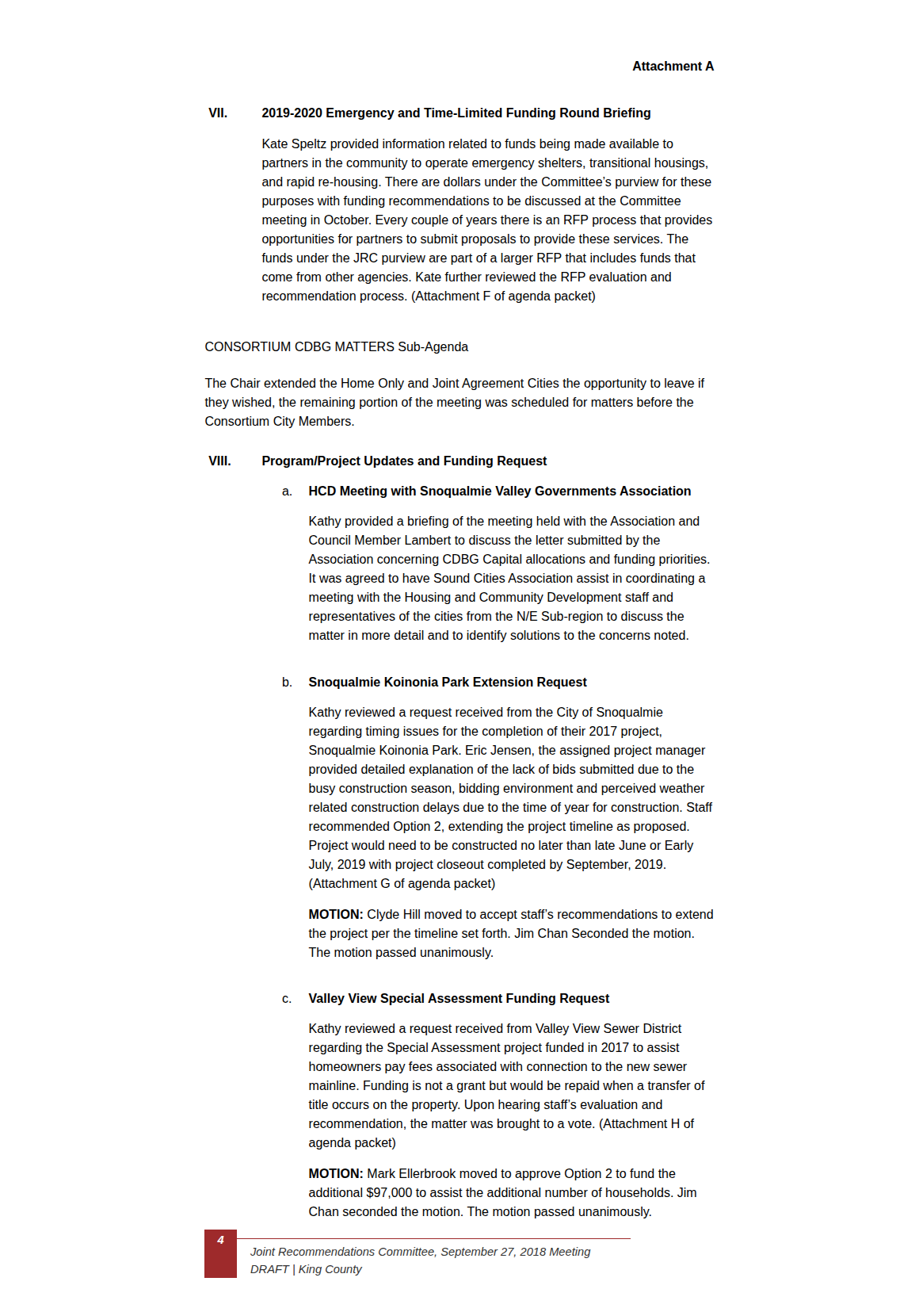Attachment A
VII.
2019-2020 Emergency and Time-Limited Funding Round Briefing
Kate Speltz provided information related to funds being made available to partners in the community to operate emergency shelters, transitional housings, and rapid re-housing. There are dollars under the Committee’s purview for these purposes with funding recommendations to be discussed at the Committee meeting in October. Every couple of years there is an RFP process that provides opportunities for partners to submit proposals to provide these services. The funds under the JRC purview are part of a larger RFP that includes funds that come from other agencies. Kate further reviewed the RFP evaluation and recommendation process. (Attachment F of agenda packet)
CONSORTIUM CDBG MATTERS Sub-Agenda
The Chair extended the Home Only and Joint Agreement Cities the opportunity to leave if they wished, the remaining portion of the meeting was scheduled for matters before the Consortium City Members.
VIII.
Program/Project Updates and Funding Request
a.
HCD Meeting with Snoqualmie Valley Governments Association
Kathy provided a briefing of the meeting held with the Association and Council Member Lambert to discuss the letter submitted by the Association concerning CDBG Capital allocations and funding priorities. It was agreed to have Sound Cities Association assist in coordinating a meeting with the Housing and Community Development staff and representatives of the cities from the N/E Sub-region to discuss the matter in more detail and to identify solutions to the concerns noted.
b.
Snoqualmie Koinonia Park Extension Request
Kathy reviewed a request received from the City of Snoqualmie regarding timing issues for the completion of their 2017 project, Snoqualmie Koinonia Park. Eric Jensen, the assigned project manager provided detailed explanation of the lack of bids submitted due to the busy construction season, bidding environment and perceived weather related construction delays due to the time of year for construction. Staff recommended Option 2, extending the project timeline as proposed. Project would need to be constructed no later than late June or Early July, 2019 with project closeout completed by September, 2019. (Attachment G of agenda packet)
MOTION: Clyde Hill moved to accept staff’s recommendations to extend the project per the timeline set forth. Jim Chan Seconded the motion. The motion passed unanimously.
c.
Valley View Special Assessment Funding Request
Kathy reviewed a request received from Valley View Sewer District regarding the Special Assessment project funded in 2017 to assist homeowners pay fees associated with connection to the new sewer mainline. Funding is not a grant but would be repaid when a transfer of title occurs on the property. Upon hearing staff’s evaluation and recommendation, the matter was brought to a vote. (Attachment H of agenda packet)
MOTION: Mark Ellerbrook moved to approve Option 2 to fund the additional $97,000 to assist the additional number of households. Jim Chan seconded the motion. The motion passed unanimously.
4
Joint Recommendations Committee, September 27, 2018 Meeting DRAFT | King County